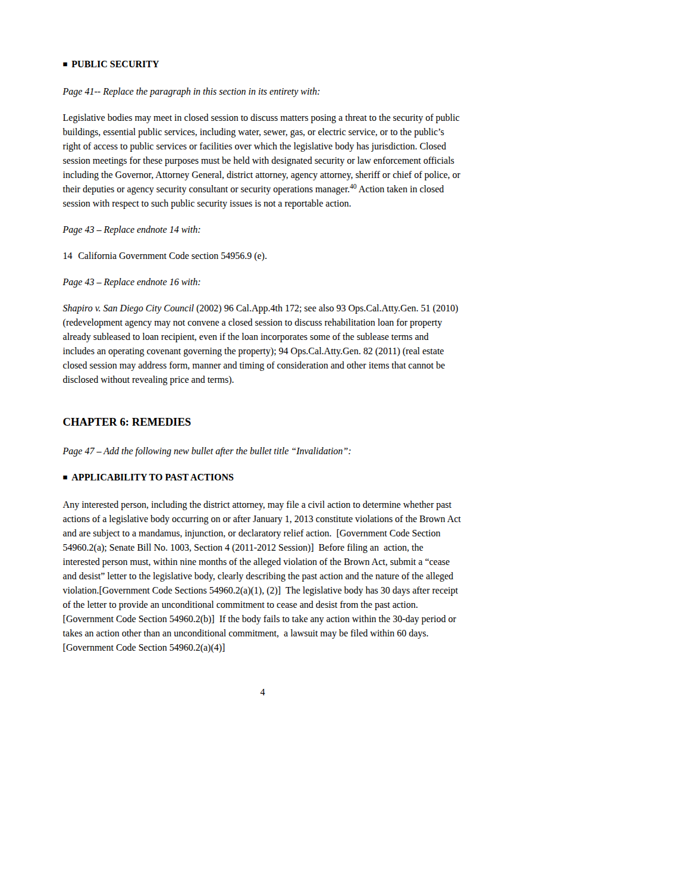PUBLIC SECURITY
Page 41-- Replace the paragraph in this section in its entirety with:
Legislative bodies may meet in closed session to discuss matters posing a threat to the security of public buildings, essential public services, including water, sewer, gas, or electric service, or to the public’s right of access to public services or facilities over which the legislative body has jurisdiction. Closed session meetings for these purposes must be held with designated security or law enforcement officials including the Governor, Attorney General, district attorney, agency attorney, sheriff or chief of police, or their deputies or agency security consultant or security operations manager.40 Action taken in closed session with respect to such public security issues is not a reportable action.
Page 43 – Replace endnote 14 with:
14 California Government Code section 54956.9 (e).
Page 43 – Replace endnote 16 with:
Shapiro v. San Diego City Council (2002) 96 Cal.App.4th 172; see also 93 Ops.Cal.Atty.Gen. 51 (2010) (redevelopment agency may not convene a closed session to discuss rehabilitation loan for property already subleased to loan recipient, even if the loan incorporates some of the sublease terms and includes an operating covenant governing the property); 94 Ops.Cal.Atty.Gen. 82 (2011) (real estate closed session may address form, manner and timing of consideration and other items that cannot be disclosed without revealing price and terms).
CHAPTER 6: REMEDIES
Page 47 – Add the following new bullet after the bullet title “Invalidation”:
APPLICABILITY TO PAST ACTIONS
Any interested person, including the district attorney, may file a civil action to determine whether past actions of a legislative body occurring on or after January 1, 2013 constitute violations of the Brown Act and are subject to a mandamus, injunction, or declaratory relief action. [Government Code Section 54960.2(a); Senate Bill No. 1003, Section 4 (2011-2012 Session)] Before filing an action, the interested person must, within nine months of the alleged violation of the Brown Act, submit a “cease and desist” letter to the legislative body, clearly describing the past action and the nature of the alleged violation.[Government Code Sections 54960.2(a)(1), (2)] The legislative body has 30 days after receipt of the letter to provide an unconditional commitment to cease and desist from the past action.[Government Code Section 54960.2(b)] If the body fails to take any action within the 30-day period or takes an action other than an unconditional commitment, a lawsuit may be filed within 60 days. [Government Code Section 54960.2(a)(4)]
4